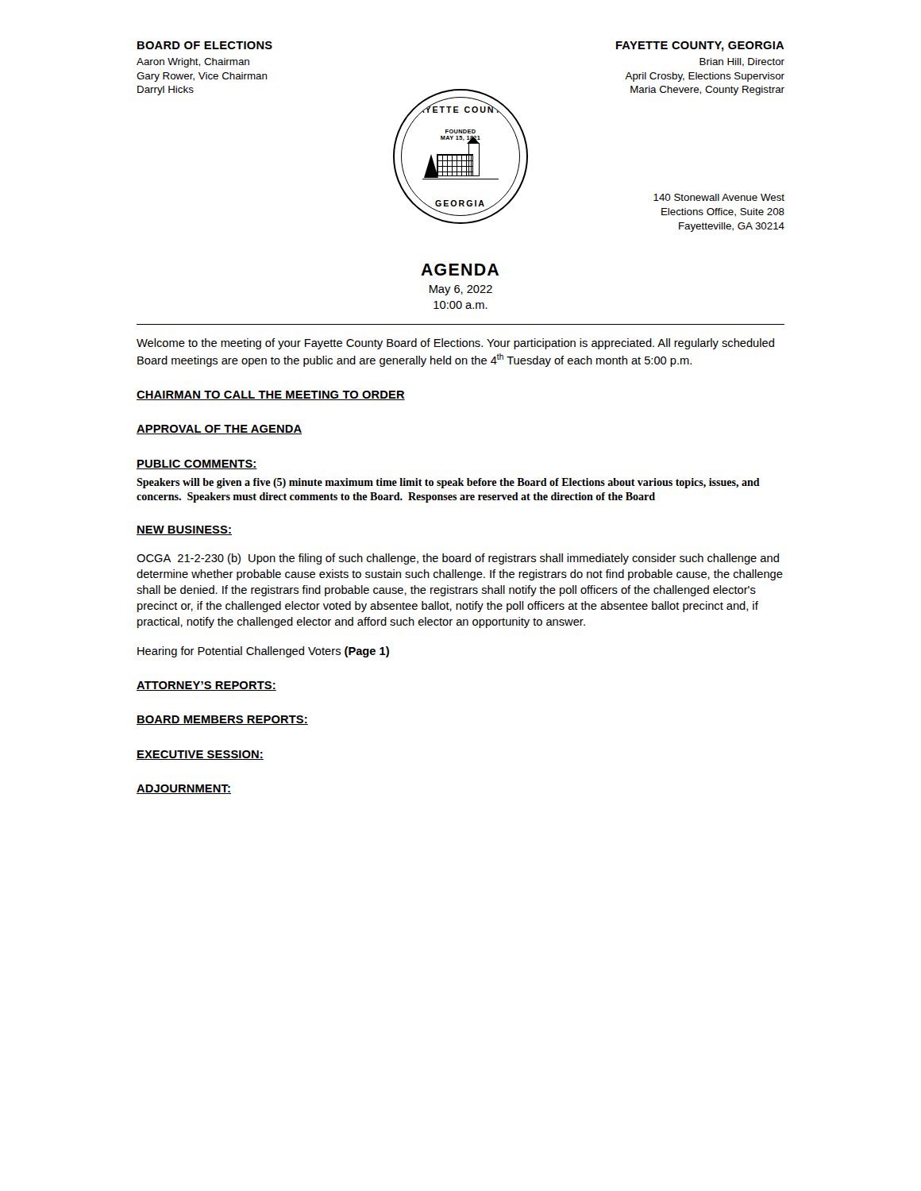BOARD OF ELECTIONS
Aaron Wright, Chairman
Gary Rower, Vice Chairman
Darryl Hicks
FAYETTE COUNTY, GEORGIA
Brian Hill, Director
April Crosby, Elections Supervisor
Maria Chevere, County Registrar
FAYETTE COUNTY
FOUNDED
MAY 15, 1821
GEORGIA
140 Stonewall Avenue West
Elections Office, Suite 208
Fayetteville, GA 30214
AGENDA
May 6, 2022
10:00 a.m.
Welcome to the meeting of your Fayette County Board of Elections. Your participation is appreciated. All regularly scheduled Board meetings are open to the public and are generally held on the 4th Tuesday of each month at 5:00 p.m.
CHAIRMAN TO CALL THE MEETING TO ORDER
APPROVAL OF THE AGENDA
PUBLIC COMMENTS:
Speakers will be given a five (5) minute maximum time limit to speak before the Board of Elections about various topics, issues, and concerns. Speakers must direct comments to the Board. Responses are reserved at the direction of the Board
NEW BUSINESS:
OCGA 21-2-230 (b) Upon the filing of such challenge, the board of registrars shall immediately consider such challenge and determine whether probable cause exists to sustain such challenge. If the registrars do not find probable cause, the challenge shall be denied. If the registrars find probable cause, the registrars shall notify the poll officers of the challenged elector's precinct or, if the challenged elector voted by absentee ballot, notify the poll officers at the absentee ballot precinct and, if practical, notify the challenged elector and afford such elector an opportunity to answer.
Hearing for Potential Challenged Voters (Page 1)
ATTORNEY’S REPORTS:
BOARD MEMBERS REPORTS:
EXECUTIVE SESSION:
ADJOURNMENT: